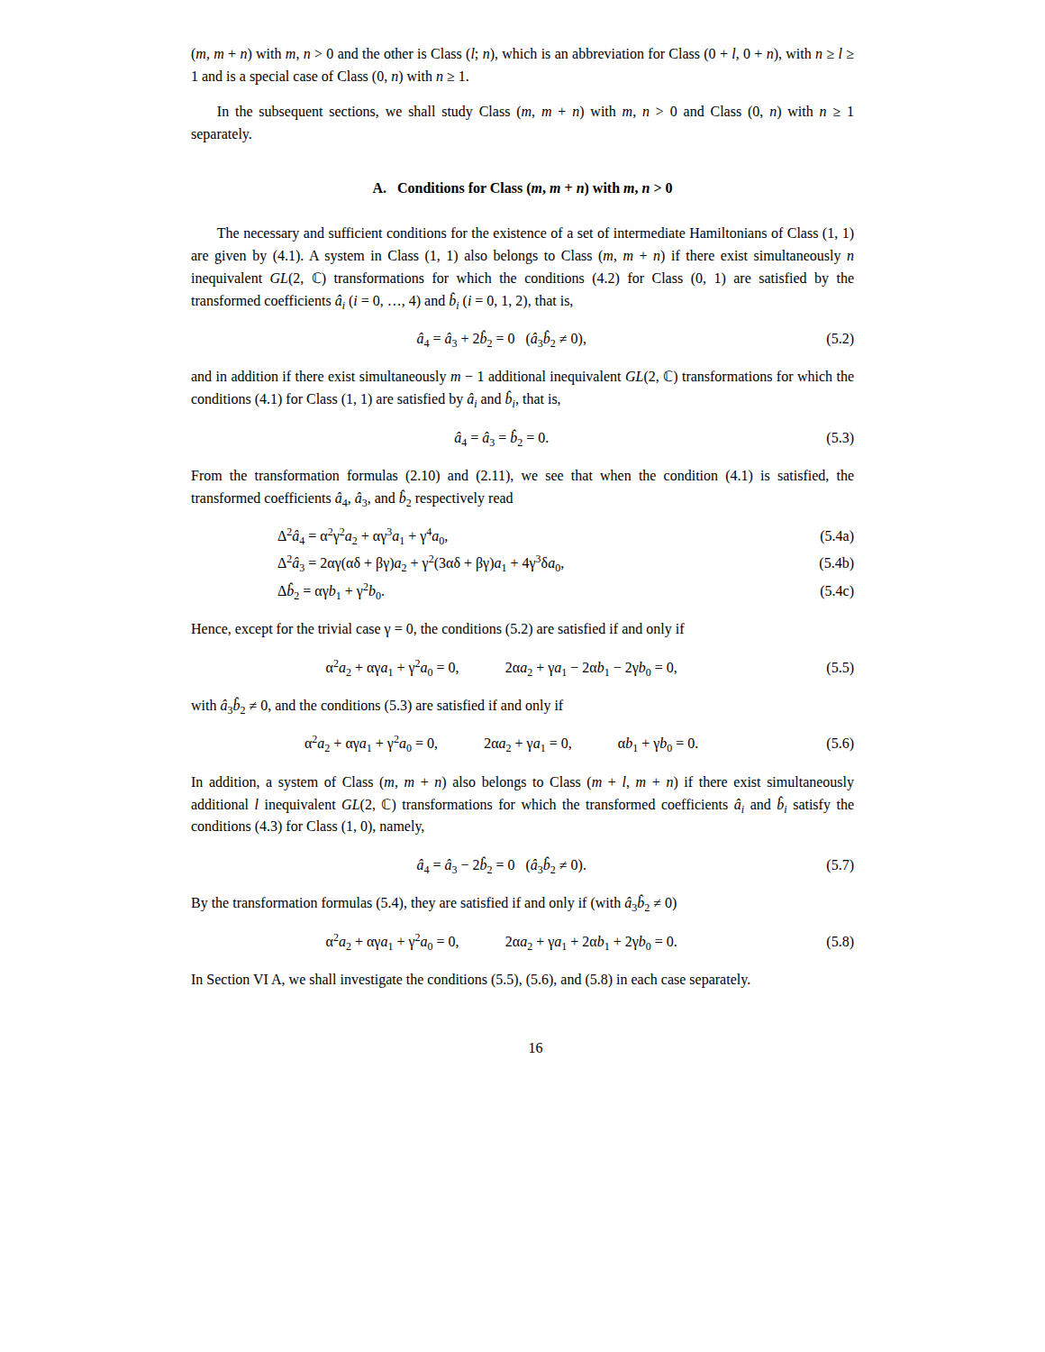(m, m + n) with m, n > 0 and the other is Class (l; n), which is an abbreviation for Class (0 + l, 0 + n), with n ≥ l ≥ 1 and is a special case of Class (0, n) with n ≥ 1.
In the subsequent sections, we shall study Class (m, m + n) with m, n > 0 and Class (0, n) with n ≥ 1 separately.
A. Conditions for Class (m, m + n) with m, n > 0
The necessary and sufficient conditions for the existence of a set of intermediate Hamiltonians of Class (1, 1) are given by (4.1). A system in Class (1, 1) also belongs to Class (m, m + n) if there exist simultaneously n inequivalent GL(2, ℂ) transformations for which the conditions (4.2) for Class (0, 1) are satisfied by the transformed coefficients âi (i = 0, …, 4) and b̂i (i = 0, 1, 2), that is,
â4 = â3 + 2b̂2 = 0 (â3b̂2 ≠ 0),
(5.2)
and in addition if there exist simultaneously m − 1 additional inequivalent GL(2, ℂ) transformations for which the conditions (4.1) for Class (1, 1) are satisfied by âi and b̂i, that is,
â4 = â3 = b̂2 = 0.
(5.3)
From the transformation formulas (2.10) and (2.11), we see that when the condition (4.1) is satisfied, the transformed coefficients â4, â3, and b̂2 respectively read
Δ2â4 = α2γ2a2 + αγ3a1 + γ4a0,
(5.4a)
Δ2â3 = 2αγ(αδ + βγ)a2 + γ2(3αδ + βγ)a1 + 4γ3δa0,
(5.4b)
Δb̂2 = αγb1 + γ2b0.
(5.4c)
Hence, except for the trivial case γ = 0, the conditions (5.2) are satisfied if and only if
α2a2 + αγa1 + γ2a0 = 0, 2αa2 + γa1 − 2αb1 − 2γb0 = 0,
(5.5)
with â3b̂2 ≠ 0, and the conditions (5.3) are satisfied if and only if
α2a2 + αγa1 + γ2a0 = 0, 2αa2 + γa1 = 0, αb1 + γb0 = 0.
(5.6)
In addition, a system of Class (m, m + n) also belongs to Class (m + l, m + n) if there exist simultaneously additional l inequivalent GL(2, ℂ) transformations for which the transformed coefficients âi and b̂i satisfy the conditions (4.3) for Class (1, 0), namely,
â4 = â3 − 2b̂2 = 0 (â3b̂2 ≠ 0).
(5.7)
By the transformation formulas (5.4), they are satisfied if and only if (with â3b̂2 ≠ 0)
α2a2 + αγa1 + γ2a0 = 0, 2αa2 + γa1 + 2αb1 + 2γb0 = 0.
(5.8)
In Section VI A, we shall investigate the conditions (5.5), (5.6), and (5.8) in each case separately.
16